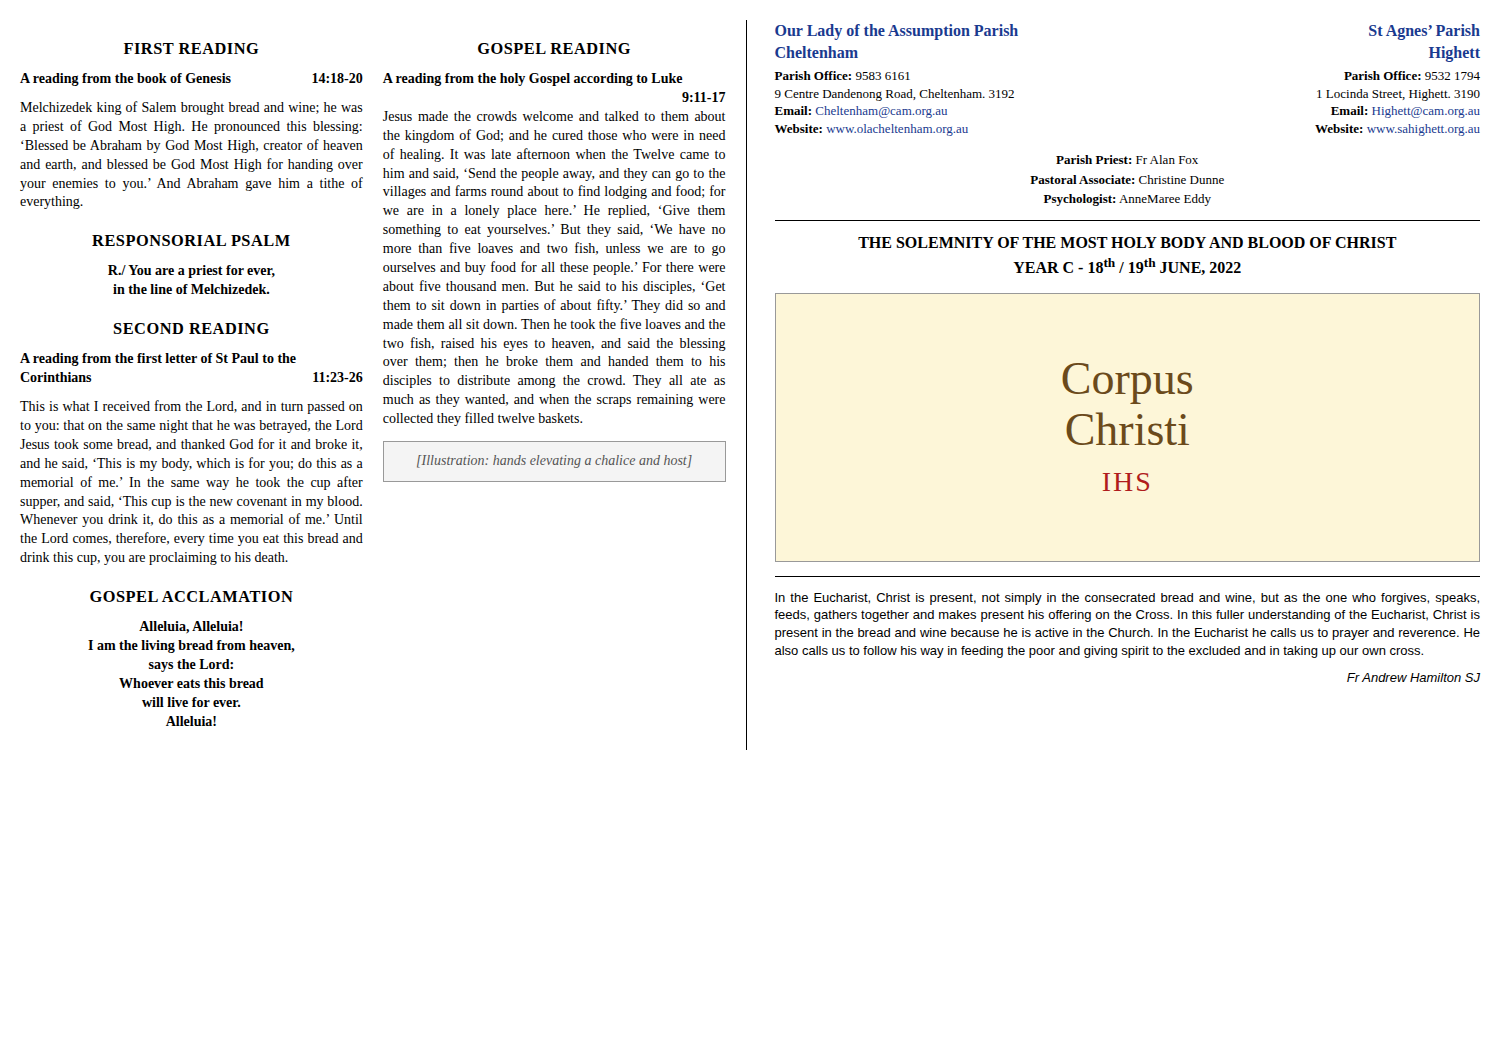FIRST READING
A reading from the book of Genesis 14:18-20
Melchizedek king of Salem brought bread and wine; he was a priest of God Most High. He pronounced this blessing: ‘Blessed be Abraham by God Most High, creator of heaven and earth, and blessed be God Most High for handing over your enemies to you.’ And Abraham gave him a tithe of everything.
RESPONSORIAL PSALM
R./ You are a priest for ever,
in the line of Melchizedek.
SECOND READING
A reading from the first letter of St Paul to the Corinthians 11:23-26
This is what I received from the Lord, and in turn passed on to you: that on the same night that he was betrayed, the Lord Jesus took some bread, and thanked God for it and broke it, and he said, ‘This is my body, which is for you; do this as a memorial of me.’ In the same way he took the cup after supper, and said, ‘This cup is the new covenant in my blood. Whenever you drink it, do this as a memorial of me.’ Until the Lord comes, therefore, every time you eat this bread and drink this cup, you are proclaiming to his death.
GOSPEL ACCLAMATION
Alleluia, Alleluia!
I am the living bread from heaven,
says the Lord:
Whoever eats this bread
will live for ever.
Alleluia!
GOSPEL READING
A reading from the holy Gospel according to Luke 9:11-17
Jesus made the crowds welcome and talked to them about the kingdom of God; and he cured those who were in need of healing. It was late afternoon when the Twelve came to him and said, ‘Send the people away, and they can go to the villages and farms round about to find lodging and food; for we are in a lonely place here.’ He replied, ‘Give them something to eat yourselves.’ But they said, ‘We have no more than five loaves and two fish, unless we are to go ourselves and buy food for all these people.’ For there were about five thousand men. But he said to his disciples, ‘Get them to sit down in parties of about fifty.’ They did so and made them all sit down. Then he took the five loaves and the two fish, raised his eyes to heaven, and said the blessing over them; then he broke them and handed them to his disciples to distribute among the crowd. They all ate as much as they wanted, and when the scraps remaining were collected they filled twelve baskets.
[Illustration: hands elevating a chalice and host]
Our Lady of the Assumption Parish
Cheltenham
Parish Office: 9583 6161
9 Centre Dandenong Road, Cheltenham. 3192
Email: Cheltenham@cam.org.au
Website: www.olacheltenham.org.au
St Agnes’ Parish
Highett
Parish Office: 9532 1794
1 Locinda Street, Highett. 3190
Email: Highett@cam.org.au
Website: www.sahighett.org.au
Parish Priest: Fr Alan Fox
Pastoral Associate: Christine Dunne
Psychologist: AnneMaree Eddy
THE SOLEMNITY OF THE MOST HOLY BODY AND BLOOD OF CHRIST
YEAR C - 18th / 19th JUNE, 2022
Corpus
Christi
IHS
In the Eucharist, Christ is present, not simply in the consecrated bread and wine, but as the one who forgives, speaks, feeds, gathers together and makes present his offering on the Cross. In this fuller understanding of the Eucharist, Christ is present in the bread and wine because he is active in the Church. In the Eucharist he calls us to prayer and reverence. He also calls us to follow his way in feeding the poor and giving spirit to the excluded and in taking up our own cross.
Fr Andrew Hamilton SJ